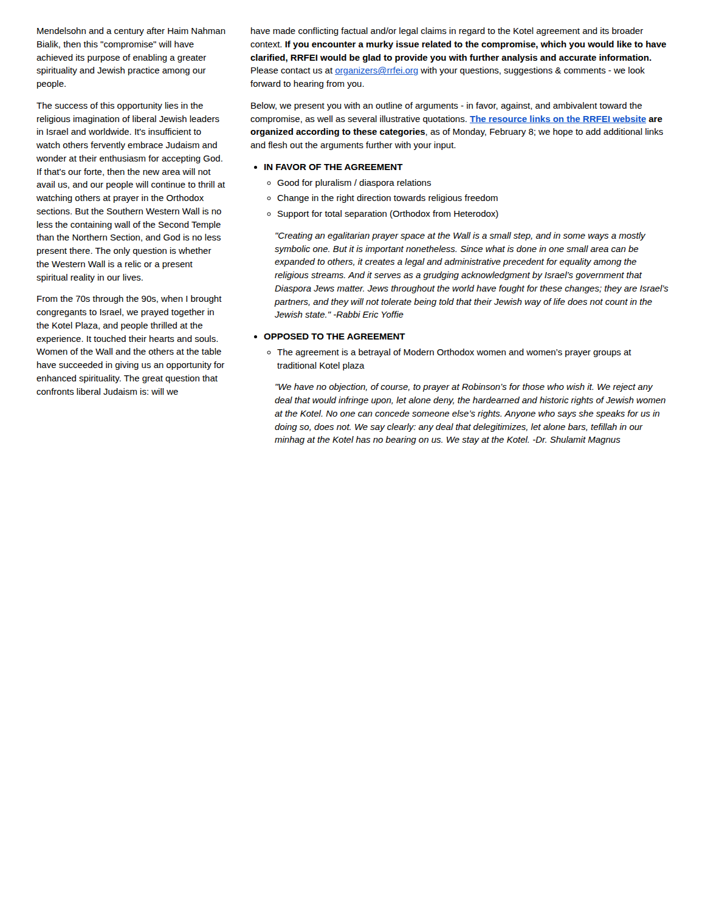Mendelsohn and a century after Haim Nahman Bialik, then this "compromise" will have achieved its purpose of enabling a greater spirituality and Jewish practice among our people.
The success of this opportunity lies in the religious imagination of liberal Jewish leaders in Israel and worldwide. It's insufficient to watch others fervently embrace Judaism and wonder at their enthusiasm for accepting God. If that's our forte, then the new area will not avail us, and our people will continue to thrill at watching others at prayer in the Orthodox sections. But the Southern Western Wall is no less the containing wall of the Second Temple than the Northern Section, and God is no less present there. The only question is whether the Western Wall is a relic or a present spiritual reality in our lives.
From the 70s through the 90s, when I brought congregants to Israel, we prayed together in the Kotel Plaza, and people thrilled at the experience. It touched their hearts and souls. Women of the Wall and the others at the table have succeeded in giving us an opportunity for enhanced spirituality. The great question that confronts liberal Judaism is: will we
have made conflicting factual and/or legal claims in regard to the Kotel agreement and its broader context. If you encounter a murky issue related to the compromise, which you would like to have clarified, RRFEI would be glad to provide you with further analysis and accurate information. Please contact us at organizers@rrfei.org with your questions, suggestions & comments - we look forward to hearing from you.
Below, we present you with an outline of arguments - in favor, against, and ambivalent toward the compromise, as well as several illustrative quotations. The resource links on the RRFEI website are organized according to these categories, as of Monday, February 8; we hope to add additional links and flesh out the arguments further with your input.
IN FAVOR OF THE AGREEMENT
Good for pluralism / diaspora relations
Change in the right direction towards religious freedom
Support for total separation (Orthodox from Heterodox)
"Creating an egalitarian prayer space at the Wall is a small step, and in some ways a mostly symbolic one. But it is important nonetheless. Since what is done in one small area can be expanded to others, it creates a legal and administrative precedent for equality among the religious streams. And it serves as a grudging acknowledgment by Israel’s government that Diaspora Jews matter. Jews throughout the world have fought for these changes; they are Israel’s partners, and they will not tolerate being told that their Jewish way of life does not count in the Jewish state." -Rabbi Eric Yoffie
OPPOSED TO THE AGREEMENT
The agreement is a betrayal of Modern Orthodox women and women’s prayer groups at traditional Kotel plaza
"We have no objection, of course, to prayer at Robinson’s for those who wish it. We reject any deal that would infringe upon, let alone deny, the hardearned and historic rights of Jewish women at the Kotel. No one can concede someone else’s rights. Anyone who says she speaks for us in doing so, does not. We say clearly: any deal that delegitimizes, let alone bars, tefillah in our minhag at the Kotel has no bearing on us. We stay at the Kotel. -Dr. Shulamit Magnus